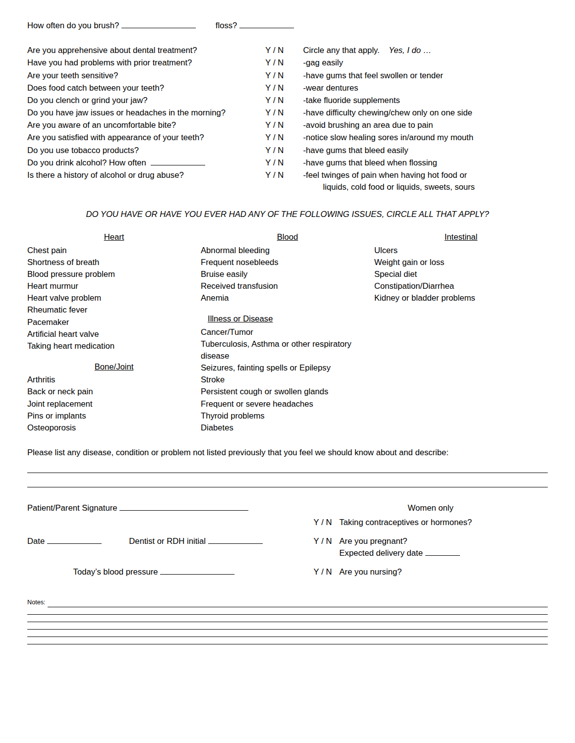How often do you brush? floss?
| Are you apprehensive about dental treatment? | Y / N | Circle any that apply. Yes, I do … |
| Have you had problems with prior treatment? | Y / N | -gag easily |
| Are your teeth sensitive? | Y / N | -have gums that feel swollen or tender |
| Does food catch between your teeth? | Y / N | -wear dentures |
| Do you clench or grind your jaw? | Y / N | -take fluoride supplements |
| Do you have jaw issues or headaches in the morning? | Y / N | -have difficulty chewing/chew only on one side |
| Are you aware of an uncomfortable bite? | Y / N | -avoid brushing an area due to pain |
| Are you satisfied with appearance of your teeth? | Y / N | -notice slow healing sores in/around my mouth |
| Do you use tobacco products? | Y / N | -have gums that bleed easily |
| Do you drink alcohol? How often | Y / N | -have gums that bleed when flossing |
| Is there a history of alcohol or drug abuse? | Y / N | -feel twinges of pain when having hot food or liquids, cold food or liquids, sweets, sours |
DO YOU HAVE OR HAVE YOU EVER HAD ANY OF THE FOLLOWING ISSUES, CIRCLE ALL THAT APPLY?
| Heart Chest pain Shortness of breath Blood pressure problem Heart murmur Heart valve problem Rheumatic fever Pacemaker Artificial heart valve Taking heart medication Bone/Joint Arthritis Back or neck pain Joint replacement Pins or implants Osteoporosis | Blood Abnormal bleeding Frequent nosebleeds Bruise easily Received transfusion Anemia Illness or Disease Cancer/Tumor Tuberculosis, Asthma or other respiratory disease Seizures, fainting spells or Epilepsy Stroke Persistent cough or swollen glands Frequent or severe headaches Thyroid problems Diabetes | Intestinal Ulcers Weight gain or loss Special diet Constipation/Diarrhea Kidney or bladder problems |
Please list any disease, condition or problem not listed previously that you feel we should know about and describe:
| Patient/Parent Signature | Women only Y / N Taking contraceptives or hormones? |
| Date Dentist or RDH initial | Y / N Are you pregnant? Expected delivery date |
| Today’s blood pressure | Y / N Are you nursing? |
Notes: